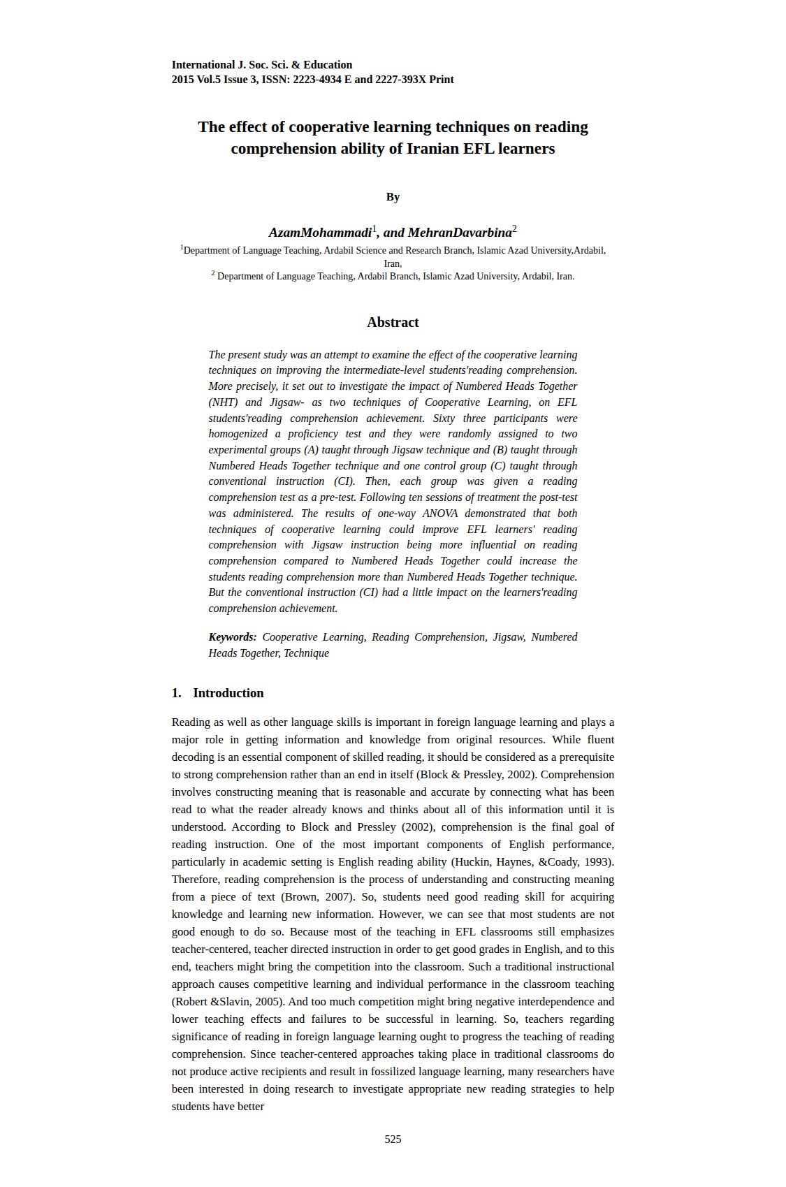International J. Soc. Sci. & Education
2015 Vol.5 Issue 3, ISSN: 2223-4934 E and 2227-393X Print
The effect of cooperative learning techniques on reading comprehension ability of Iranian EFL learners
By
AzamMohammadi1, and MehranDavarbina2
1Department of Language Teaching, Ardabil Science and Research Branch, Islamic Azad University,Ardabil, Iran,
2 Department of Language Teaching, Ardabil Branch, Islamic Azad University, Ardabil, Iran.
Abstract
The present study was an attempt to examine the effect of the cooperative learning techniques on improving the intermediate-level students'reading comprehension. More precisely, it set out to investigate the impact of Numbered Heads Together (NHT) and Jigsaw- as two techniques of Cooperative Learning, on EFL students'reading comprehension achievement. Sixty three participants were homogenized a proficiency test and they were randomly assigned to two experimental groups (A) taught through Jigsaw technique and (B) taught through Numbered Heads Together technique and one control group (C) taught through conventional instruction (CI). Then, each group was given a reading comprehension test as a pre-test. Following ten sessions of treatment the post-test was administered. The results of one-way ANOVA demonstrated that both techniques of cooperative learning could improve EFL learners' reading comprehension with Jigsaw instruction being more influential on reading comprehension compared to Numbered Heads Together could increase the students reading comprehension more than Numbered Heads Together technique. But the conventional instruction (CI) had a little impact on the learners'reading comprehension achievement.
Keywords: Cooperative Learning, Reading Comprehension, Jigsaw, Numbered Heads Together, Technique
1. Introduction
Reading as well as other language skills is important in foreign language learning and plays a major role in getting information and knowledge from original resources. While fluent decoding is an essential component of skilled reading, it should be considered as a prerequisite to strong comprehension rather than an end in itself (Block & Pressley, 2002). Comprehension involves constructing meaning that is reasonable and accurate by connecting what has been read to what the reader already knows and thinks about all of this information until it is understood. According to Block and Pressley (2002), comprehension is the final goal of reading instruction. One of the most important components of English performance, particularly in academic setting is English reading ability (Huckin, Haynes, &Coady, 1993). Therefore, reading comprehension is the process of understanding and constructing meaning from a piece of text (Brown, 2007). So, students need good reading skill for acquiring knowledge and learning new information. However, we can see that most students are not good enough to do so. Because most of the teaching in EFL classrooms still emphasizes teacher-centered, teacher directed instruction in order to get good grades in English, and to this end, teachers might bring the competition into the classroom. Such a traditional instructional approach causes competitive learning and individual performance in the classroom teaching (Robert &Slavin, 2005). And too much competition might bring negative interdependence and lower teaching effects and failures to be successful in learning. So, teachers regarding significance of reading in foreign language learning ought to progress the teaching of reading comprehension. Since teacher-centered approaches taking place in traditional classrooms do not produce active recipients and result in fossilized language learning, many researchers have been interested in doing research to investigate appropriate new reading strategies to help students have better
525